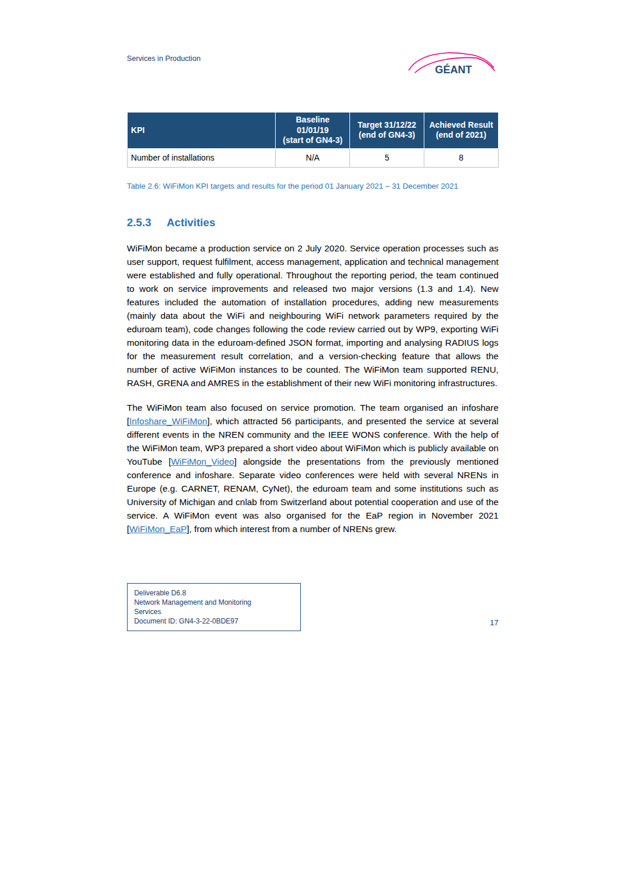Services in Production
GÉANT
| KPI | Baseline 01/01/19 (start of GN4-3) | Target 31/12/22 (end of GN4-3) | Achieved Result (end of 2021) |
| --- | --- | --- | --- |
| Number of installations | N/A | 5 | 8 |
Table 2.6: WiFiMon KPI targets and results for the period 01 January 2021 – 31 December 2021
2.5.3 Activities
WiFiMon became a production service on 2 July 2020. Service operation processes such as user support, request fulfilment, access management, application and technical management were established and fully operational. Throughout the reporting period, the team continued to work on service improvements and released two major versions (1.3 and 1.4). New features included the automation of installation procedures, adding new measurements (mainly data about the WiFi and neighbouring WiFi network parameters required by the eduroam team), code changes following the code review carried out by WP9, exporting WiFi monitoring data in the eduroam-defined JSON format, importing and analysing RADIUS logs for the measurement result correlation, and a version-checking feature that allows the number of active WiFiMon instances to be counted. The WiFiMon team supported RENU, RASH, GRENA and AMRES in the establishment of their new WiFi monitoring infrastructures.
The WiFiMon team also focused on service promotion. The team organised an infoshare [Infoshare_WiFiMon], which attracted 56 participants, and presented the service at several different events in the NREN community and the IEEE WONS conference. With the help of the WiFiMon team, WP3 prepared a short video about WiFiMon which is publicly available on YouTube [WiFiMon_Video] alongside the presentations from the previously mentioned conference and infoshare. Separate video conferences were held with several NRENs in Europe (e.g. CARNET, RENAM, CyNet), the eduroam team and some institutions such as University of Michigan and cnlab from Switzerland about potential cooperation and use of the service. A WiFiMon event was also organised for the EaP region in November 2021 [WiFiMon_EaP], from which interest from a number of NRENs grew.
Deliverable D6.8
Network Management and Monitoring
Services
Document ID: GN4-3-22-0BDE97
17